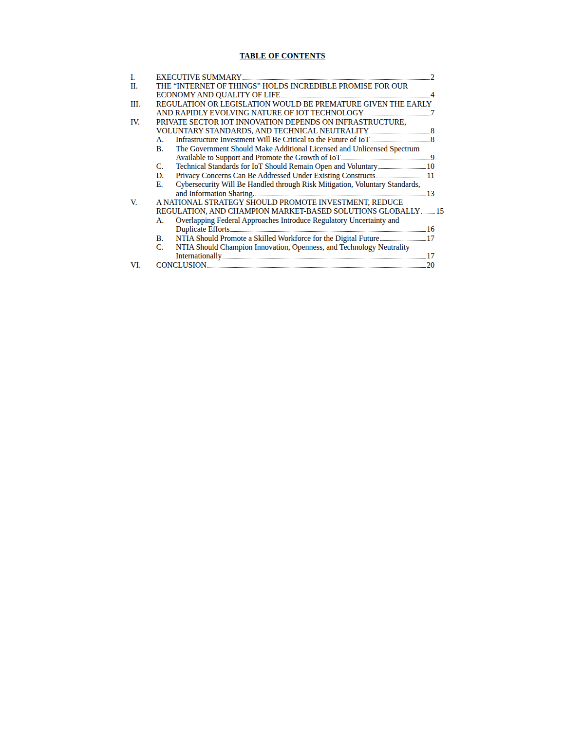TABLE OF CONTENTS
| I. | EXECUTIVE SUMMARY 2 |
| II. | THE “INTERNET OF THINGS” HOLDS INCREDIBLE PROMISE FOR OUR ECONOMY AND QUALITY OF LIFE 4 |
| III. | REGULATION OR LEGISLATION WOULD BE PREMATURE GIVEN THE EARLY AND RAPIDLY EVOLVING NATURE OF IOT TECHNOLOGY 7 |
| IV. | PRIVATE SECTOR IOT INNOVATION DEPENDS ON INFRASTRUCTURE, VOLUNTARY STANDARDS, AND TECHNICAL NEUTRALITY 8 |
| | / A. / Infrastructure Investment Will Be Critical to the Future of IoT 8 / / B. / The Government Should Make Additional Licensed and Unlicensed Spectrum Available to Support and Promote the Growth of IoT 9 / / C. / Technical Standards for IoT Should Remain Open and Voluntary 10 / / D. / Privacy Concerns Can Be Addressed Under Existing Constructs 11 / / E. / Cybersecurity Will Be Handled through Risk Mitigation, Voluntary Standards, and Information Sharing. 13 / |
| V. | A NATIONAL STRATEGY SHOULD PROMOTE INVESTMENT, REDUCE REGULATION, AND CHAMPION MARKET-BASED SOLUTIONS GLOBALLY 15 |
| | / A. / Overlapping Federal Approaches Introduce Regulatory Uncertainty and Duplicate Efforts 16 / / B. / NTIA Should Promote a Skilled Workforce for the Digital Future 17 / / C. / NTIA Should Champion Innovation, Openness, and Technology Neutrality Internationally 17 / |
| VI. | CONCLUSION 20 |